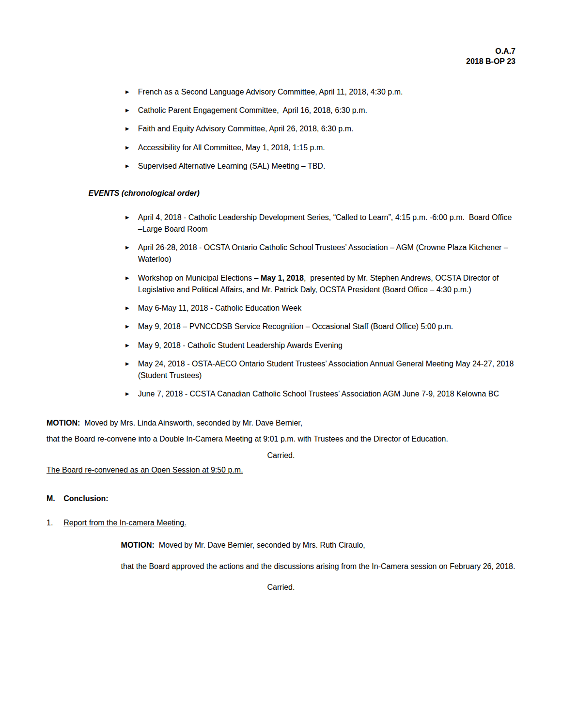O.A.7
2018 B-OP 23
French as a Second Language Advisory Committee, April 11, 2018, 4:30 p.m.
Catholic Parent Engagement Committee, April 16, 2018, 6:30 p.m.
Faith and Equity Advisory Committee, April 26, 2018, 6:30 p.m.
Accessibility for All Committee, May 1, 2018, 1:15 p.m.
Supervised Alternative Learning (SAL) Meeting – TBD.
EVENTS (chronological order)
April 4, 2018 - Catholic Leadership Development Series, “Called to Learn”, 4:15 p.m. -6:00 p.m. Board Office –Large Board Room
April 26-28, 2018 - OCSTA Ontario Catholic School Trustees’ Association – AGM (Crowne Plaza Kitchener – Waterloo)
Workshop on Municipal Elections – May 1, 2018, presented by Mr. Stephen Andrews, OCSTA Director of Legislative and Political Affairs, and Mr. Patrick Daly, OCSTA President (Board Office – 4:30 p.m.)
May 6-May 11, 2018 - Catholic Education Week
May 9, 2018 – PVNCCDSB Service Recognition – Occasional Staff (Board Office) 5:00 p.m.
May 9, 2018 - Catholic Student Leadership Awards Evening
May 24, 2018 - OSTA-AECO Ontario Student Trustees’ Association Annual General Meeting May 24-27, 2018 (Student Trustees)
June 7, 2018 - CCSTA Canadian Catholic School Trustees’ Association AGM June 7-9, 2018 Kelowna BC
MOTION: Moved by Mrs. Linda Ainsworth, seconded by Mr. Dave Bernier,
that the Board re-convene into a Double In-Camera Meeting at 9:01 p.m. with Trustees and the Director of Education.
Carried.
The Board re-convened as an Open Session at 9:50 p.m.
M. Conclusion:
1. Report from the In-camera Meeting.
MOTION: Moved by Mr. Dave Bernier, seconded by Mrs. Ruth Ciraulo,
that the Board approved the actions and the discussions arising from the In-Camera session on February 26, 2018.
Carried.